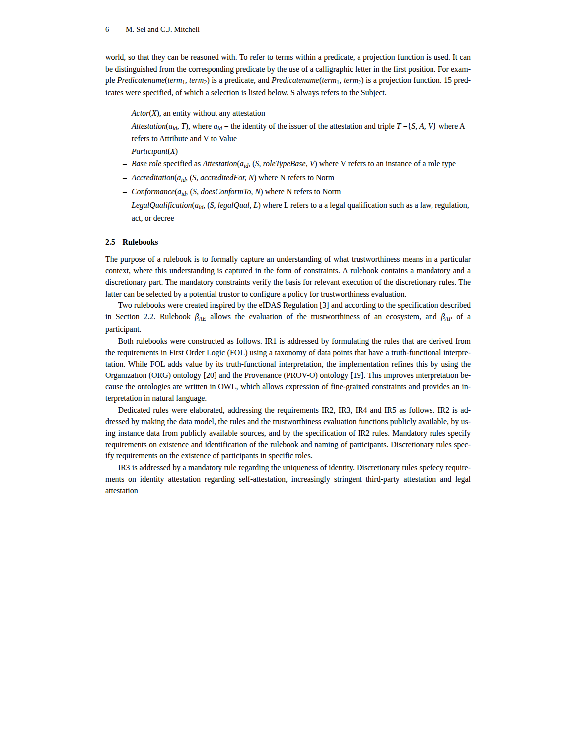6 M. Sel and C.J. Mitchell
world, so that they can be reasoned with. To refer to terms within a predicate, a projection function is used. It can be distinguished from the corresponding predicate by the use of a calligraphic letter in the first position. For example Predicatename(term 1, term 2) is a predicate, and Predicatename(term 1, term 2) is a projection function. 15 predicates were specified, of which a selection is listed below. S always refers to the Subject.
Actor(X), an entity without any attestation
Attestation(aid, T), where aid = the identity of the issuer of the attestation and triple T ={S, A, V} where A refers to Attribute and V to Value
Participant(X)
Base role specified as Attestation(aid, (S, roleTypeBase, V) where V refers to an instance of a role type
Accreditation(aid, (S, accreditedFor, N) where N refers to Norm
Conformance(aid, (S, doesConformTo, N) where N refers to Norm
LegalQualification(aid, (S, legalQual, L) where L refers to a a legal qualification such as a law, regulation, act, or decree
2.5 Rulebooks
The purpose of a rulebook is to formally capture an understanding of what trustworthiness means in a particular context, where this understanding is captured in the form of constraints. A rulebook contains a mandatory and a discretionary part. The mandatory constraints verify the basis for relevant execution of the discretionary rules. The latter can be selected by a potential trustor to configure a policy for trustworthiness evaluation.
Two rulebooks were created inspired by the eIDAS Regulation [3] and according to the specification described in Section 2.2. Rulebook βAE allows the evaluation of the trustworthiness of an ecosystem, and βAP of a participant.
Both rulebooks were constructed as follows. IR1 is addressed by formulating the rules that are derived from the requirements in First Order Logic (FOL) using a taxonomy of data points that have a truth-functional interpretation. While FOL adds value by its truth-functional interpretation, the implementation refines this by using the Organization (ORG) ontology [20] and the Provenance (PROV-O) ontology [19]. This improves interpretation because the ontologies are written in OWL, which allows expression of fine-grained constraints and provides an interpretation in natural language.
Dedicated rules were elaborated, addressing the requirements IR2, IR3, IR4 and IR5 as follows. IR2 is addressed by making the data model, the rules and the trustworthiness evaluation functions publicly available, by using instance data from publicly available sources, and by the specification of IR2 rules. Mandatory rules specify requirements on existence and identification of the rulebook and naming of participants. Discretionary rules specify requirements on the existence of participants in specific roles.
IR3 is addressed by a mandatory rule regarding the uniqueness of identity. Discretionary rules spefecy requirements on identity attestation regarding self-attestation, increasingly stringent third-party attestation and legal attestation